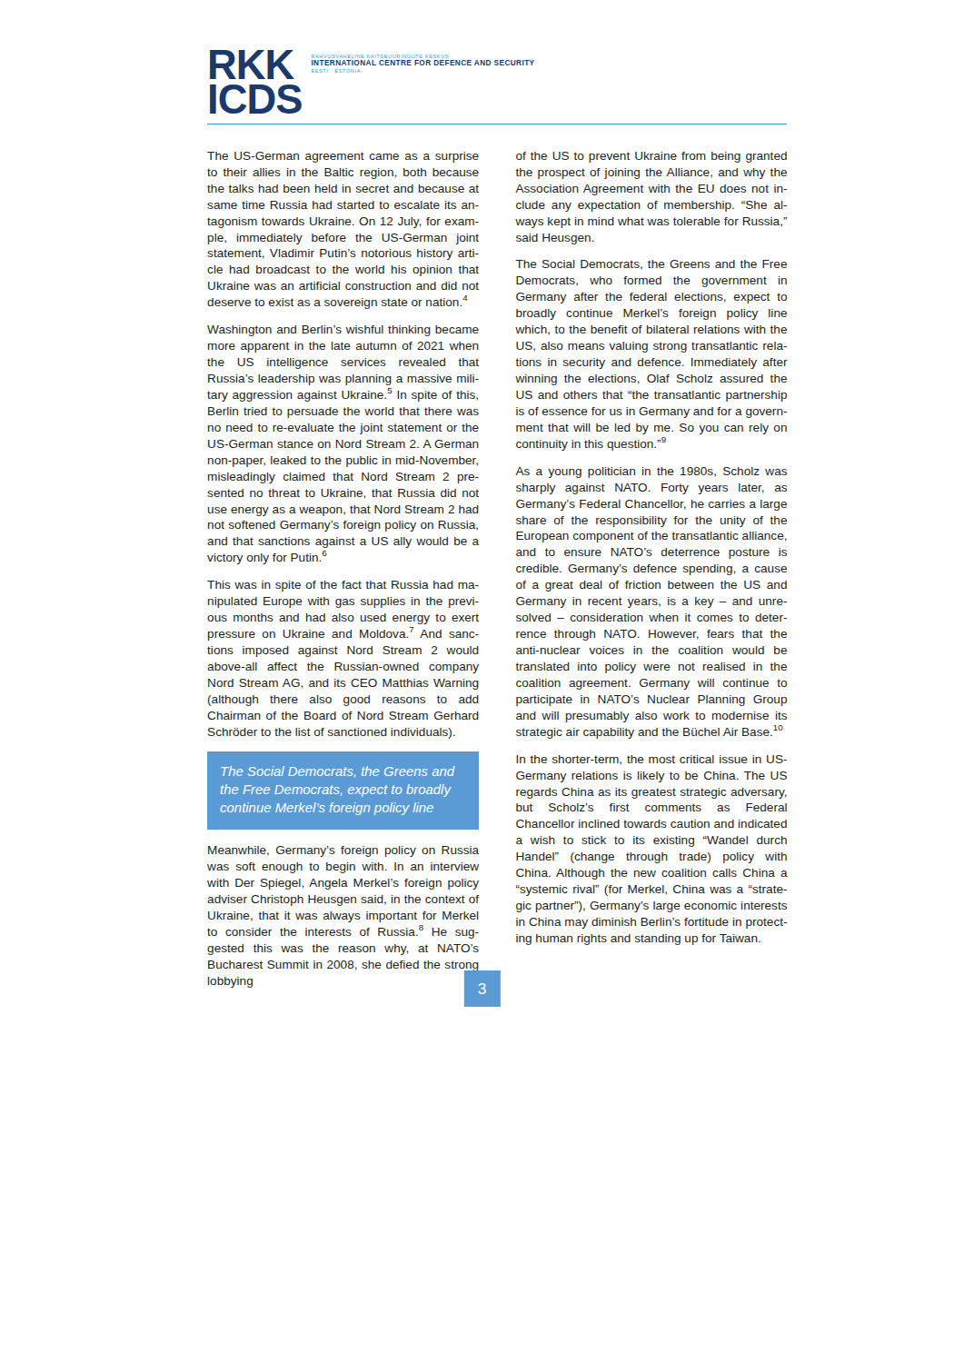RKK
ICDS
Rahvusvaheline Kaitseuuringute Keskus
International Centre for Defence and Security
Eesti · Estonia
The US-German agreement came as a surprise to their allies in the Baltic region, both because the talks had been held in secret and because at same time Russia had started to escalate its antagonism towards Ukraine. On 12 July, for example, immediately before the US-German joint statement, Vladimir Putin’s notorious history article had broadcast to the world his opinion that Ukraine was an artificial construction and did not deserve to exist as a sovereign state or nation.4
Washington and Berlin’s wishful thinking became more apparent in the late autumn of 2021 when the US intelligence services revealed that Russia’s leadership was planning a massive military aggression against Ukraine.5 In spite of this, Berlin tried to persuade the world that there was no need to re-evaluate the joint statement or the US-German stance on Nord Stream 2. A German non-paper, leaked to the public in mid-November, misleadingly claimed that Nord Stream 2 presented no threat to Ukraine, that Russia did not use energy as a weapon, that Nord Stream 2 had not softened Germany’s foreign policy on Russia, and that sanctions against a US ally would be a victory only for Putin.6
This was in spite of the fact that Russia had manipulated Europe with gas supplies in the previous months and had also used energy to exert pressure on Ukraine and Moldova.7 And sanctions imposed against Nord Stream 2 would above-all affect the Russian-owned company Nord Stream AG, and its CEO Matthias Warning (although there also good reasons to add Chairman of the Board of Nord Stream Gerhard Schröder to the list of sanctioned individuals).
The Social Democrats, the Greens and the Free Democrats, expect to broadly continue Merkel’s foreign policy line
Meanwhile, Germany’s foreign policy on Russia was soft enough to begin with. In an interview with Der Spiegel, Angela Merkel’s foreign policy adviser Christoph Heusgen said, in the context of Ukraine, that it was always important for Merkel to consider the interests of Russia.8 He suggested this was the reason why, at NATO’s Bucharest Summit in 2008, she defied the strong lobbying
of the US to prevent Ukraine from being granted the prospect of joining the Alliance, and why the Association Agreement with the EU does not include any expectation of membership. “She always kept in mind what was tolerable for Russia,” said Heusgen.
The Social Democrats, the Greens and the Free Democrats, who formed the government in Germany after the federal elections, expect to broadly continue Merkel’s foreign policy line which, to the benefit of bilateral relations with the US, also means valuing strong transatlantic relations in security and defence. Immediately after winning the elections, Olaf Scholz assured the US and others that “the transatlantic partnership is of essence for us in Germany and for a government that will be led by me. So you can rely on continuity in this question.”9
As a young politician in the 1980s, Scholz was sharply against NATO. Forty years later, as Germany’s Federal Chancellor, he carries a large share of the responsibility for the unity of the European component of the transatlantic alliance, and to ensure NATO’s deterrence posture is credible. Germany’s defence spending, a cause of a great deal of friction between the US and Germany in recent years, is a key – and unresolved – consideration when it comes to deterrence through NATO. However, fears that the anti-nuclear voices in the coalition would be translated into policy were not realised in the coalition agreement. Germany will continue to participate in NATO’s Nuclear Planning Group and will presumably also work to modernise its strategic air capability and the Büchel Air Base.10
In the shorter-term, the most critical issue in US-Germany relations is likely to be China. The US regards China as its greatest strategic adversary, but Scholz’s first comments as Federal Chancellor inclined towards caution and indicated a wish to stick to its existing “Wandel durch Handel” (change through trade) policy with China. Although the new coalition calls China a “systemic rival” (for Merkel, China was a “strategic partner”), Germany’s large economic interests in China may diminish Berlin’s fortitude in protecting human rights and standing up for Taiwan.
3